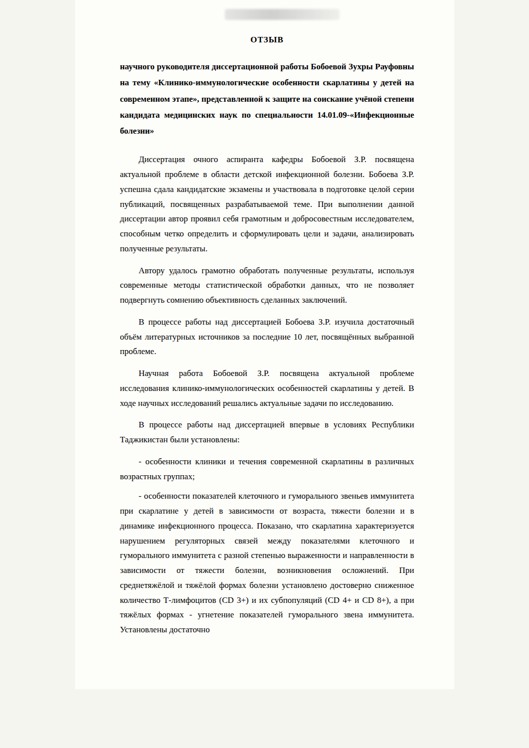ОТЗЫВ
научного руководителя диссертационной работы Бобоевой Зухры Рауфовны на тему «Клинико-иммунологические особенности скарлатины у детей на современном этапе», представленной к защите на соискание учёной степени кандидата медицинских наук по специальности 14.01.09-«Инфекционные болезни»
Диссертация очного аспиранта кафедры Бобоевой З.Р. посвящена актуальной проблеме в области детской инфекционной болезни. Бобоева З.Р. успешна сдала кандидатские экзамены и участвовала в подготовке целой серии публикаций, посвященных разрабатываемой теме. При выполнении данной диссертации автор проявил себя грамотным и добросовестным исследователем, способным четко определить и сформулировать цели и задачи, анализировать полученные результаты.
Автору удалось грамотно обработать полученные результаты, используя современные методы статистической обработки данных, что не позволяет подвергнуть сомнению объективность сделанных заключений.
В процессе работы над диссертацией Бобоева З.Р. изучила достаточный объём литературных источников за последние 10 лет, посвящённых выбранной проблеме.
Научная работа Бобоевой З.Р. посвящена актуальной проблеме исследования клинико-иммунологических особенностей скарлатины у детей. В ходе научных исследований решались актуальные задачи по исследованию.
В процессе работы над диссертацией впервые в условиях Республики Таджикистан были установлены:
особенности клиники и течения современной скарлатины в различных возрастных группах;
особенности показателей клеточного и гуморального звеньев иммунитета при скарлатине у детей в зависимости от возраста, тяжести болезни и в динамике инфекционного процесса. Показано, что скарлатина характеризуется нарушением регуляторных связей между показателями клеточного и гуморального иммунитета с разной степенью выраженности и направленности в зависимости от тяжести болезни, возникновения осложнений. При среднетяжёлой и тяжёлой формах болезни установлено достоверно сниженное количество Т-лимфоцитов (CD 3+) и их субпопуляций (CD 4+ и CD 8+), а при тяжёлых формах - угнетение показателей гуморального звена иммунитета. Установлены достаточно